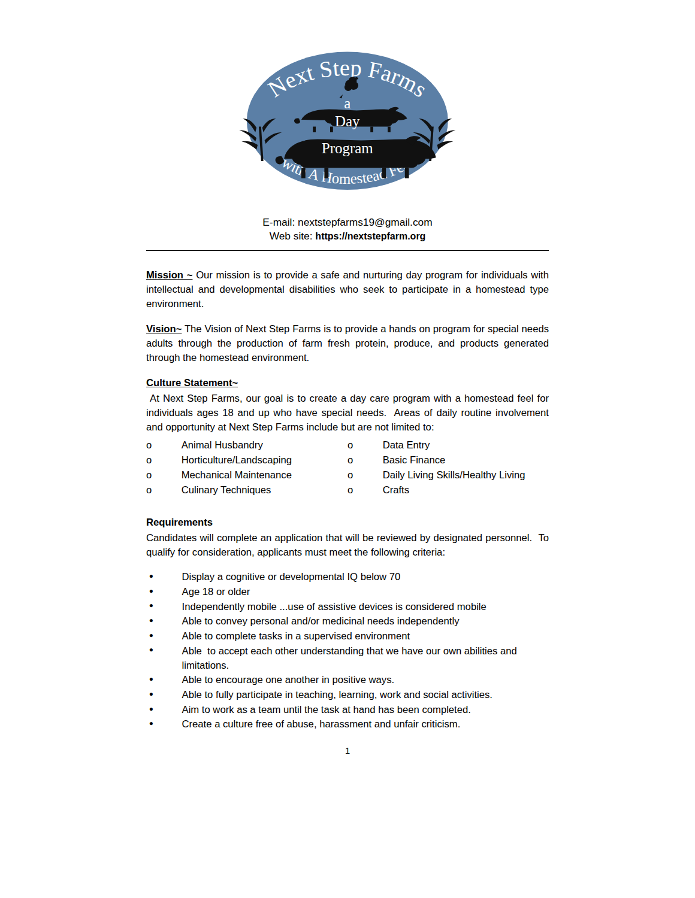Next Step Farms with A Homestead Feel a Day Program
E-mail: nextstepfarms19@gmail.com
Web site: https://nextstepfarm.org
Mission ~ Our mission is to provide a safe and nurturing day program for individuals with intellectual and developmental disabilities who seek to participate in a homestead type environment.
Vision~ The Vision of Next Step Farms is to provide a hands on program for special needs adults through the production of farm fresh protein, produce, and products generated through the homestead environment.
Culture Statement~
At Next Step Farms, our goal is to create a day care program with a homestead feel for individuals ages 18 and up who have special needs. Areas of daily routine involvement and opportunity at Next Step Farms include but are not limited to:
| o | Animal Husbandry | o | Data Entry |
| o | Horticulture/Landscaping | o | Basic Finance |
| o | Mechanical Maintenance | o | Daily Living Skills/Healthy Living |
| o | Culinary Techniques | o | Crafts |
Requirements
Candidates will complete an application that will be reviewed by designated personnel. To qualify for consideration, applicants must meet the following criteria:
Display a cognitive or developmental IQ below 70
Age 18 or older
Independently mobile ...use of assistive devices is considered mobile
Able to convey personal and/or medicinal needs independently
Able to complete tasks in a supervised environment
Able to accept each other understanding that we have our own abilities and limitations.
Able to encourage one another in positive ways.
Able to fully participate in teaching, learning, work and social activities.
Aim to work as a team until the task at hand has been completed.
Create a culture free of abuse, harassment and unfair criticism.
1